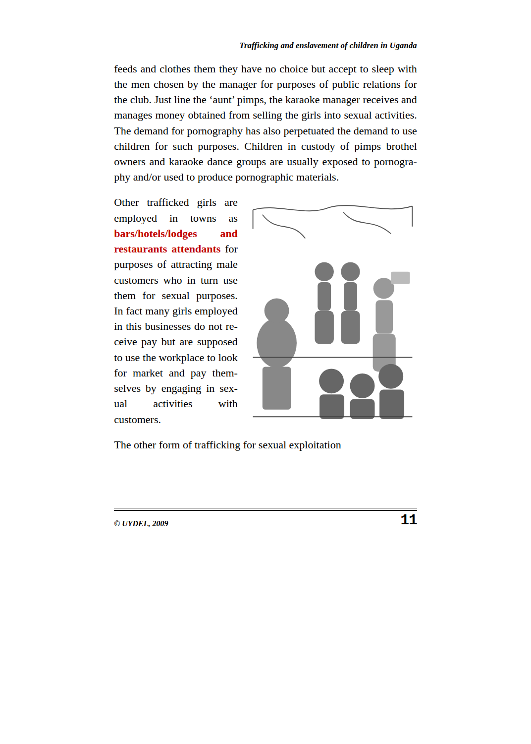Trafficking and enslavement of children in Uganda
feeds and clothes them they have no choice but accept to sleep with the men chosen by the manager for purposes of public relations for the club. Just line the ‘aunt’ pimps, the karaoke manager receives and manages money obtained from selling the girls into sexual activities. The demand for pornography has also perpetuated the demand to use children for such purposes. Children in custody of pimps brothel owners and karaoke dance groups are usually exposed to pornography and/or used to produce pornographic materials.
Other trafficked girls are employed in towns as bars/hotels/lodges and restaurants attendants for purposes of attracting male customers who in turn use them for sexual purposes. In fact many girls employed in this businesses do not receive pay but are supposed to use the workplace to look for market and pay themselves by engaging in sexual activities with customers.
The other form of trafficking for sexual exploitation
© UYDEL, 2009
11